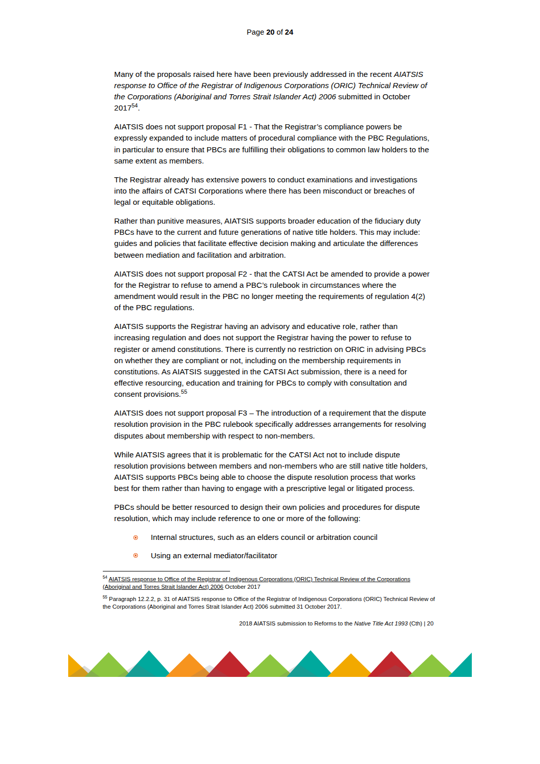Page 20 of 24
Many of the proposals raised here have been previously addressed in the recent AIATSIS response to Office of the Registrar of Indigenous Corporations (ORIC) Technical Review of the Corporations (Aboriginal and Torres Strait Islander Act) 2006 submitted in October 201754.
AIATSIS does not support proposal F1 - That the Registrar’s compliance powers be expressly expanded to include matters of procedural compliance with the PBC Regulations, in particular to ensure that PBCs are fulfilling their obligations to common law holders to the same extent as members.
The Registrar already has extensive powers to conduct examinations and investigations into the affairs of CATSI Corporations where there has been misconduct or breaches of legal or equitable obligations.
Rather than punitive measures, AIATSIS supports broader education of the fiduciary duty PBCs have to the current and future generations of native title holders. This may include: guides and policies that facilitate effective decision making and articulate the differences between mediation and facilitation and arbitration.
AIATSIS does not support proposal F2 - that the CATSI Act be amended to provide a power for the Registrar to refuse to amend a PBC’s rulebook in circumstances where the amendment would result in the PBC no longer meeting the requirements of regulation 4(2) of the PBC regulations.
AIATSIS supports the Registrar having an advisory and educative role, rather than increasing regulation and does not support the Registrar having the power to refuse to register or amend constitutions. There is currently no restriction on ORIC in advising PBCs on whether they are compliant or not, including on the membership requirements in constitutions. As AIATSIS suggested in the CATSI Act submission, there is a need for effective resourcing, education and training for PBCs to comply with consultation and consent provisions.55
AIATSIS does not support proposal F3 – The introduction of a requirement that the dispute resolution provision in the PBC rulebook specifically addresses arrangements for resolving disputes about membership with respect to non-members.
While AIATSIS agrees that it is problematic for the CATSI Act not to include dispute resolution provisions between members and non-members who are still native title holders, AIATSIS supports PBCs being able to choose the dispute resolution process that works best for them rather than having to engage with a prescriptive legal or litigated process.
PBCs should be better resourced to design their own policies and procedures for dispute resolution, which may include reference to one or more of the following:
Internal structures, such as an elders council or arbitration council
Using an external mediator/facilitator
54 AIATSIS response to Office of the Registrar of Indigenous Corporations (ORIC) Technical Review of the Corporations (Aboriginal and Torres Strait Islander Act) 2006 October 2017
55 Paragraph 12.2.2, p. 31 of AIATSIS response to Office of the Registrar of Indigenous Corporations (ORIC) Technical Review of the Corporations (Aboriginal and Torres Strait Islander Act) 2006 submitted 31 October 2017.
2018 AIATSIS submission to Reforms to the Native Title Act 1993 (Cth) | 20